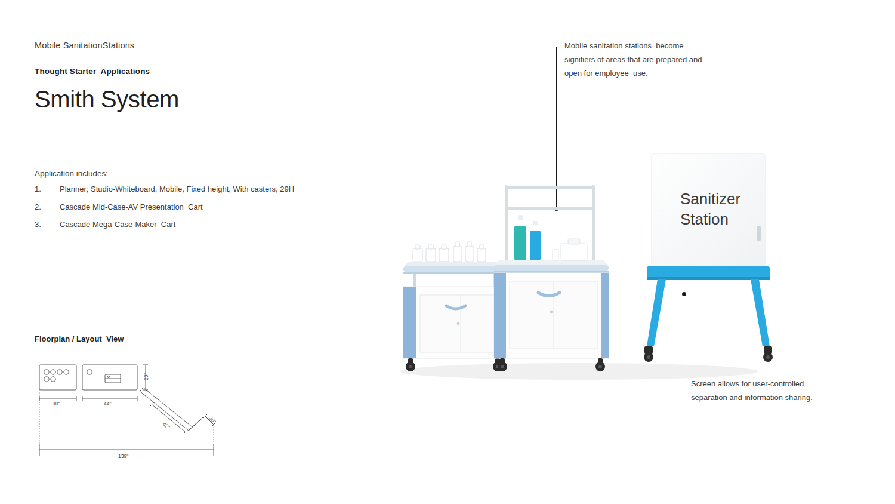Mobile SanitationStations
Thought Starter Applications
Smith System
Application includes:
Planner; Studio-Whiteboard, Mobile, Fixed height, With casters, 29H
Cascade Mid-Case-AV Presentation Cart
Cascade Mega-Case-Maker Cart
Floorplan / Layout View
20" 30" 44" 42" 30" 139"
Mobile sanitation stations become signifiers of areas that are prepared and open for employee use.
Screen allows for user-controlled separation and information sharing.
Sanitizer Station